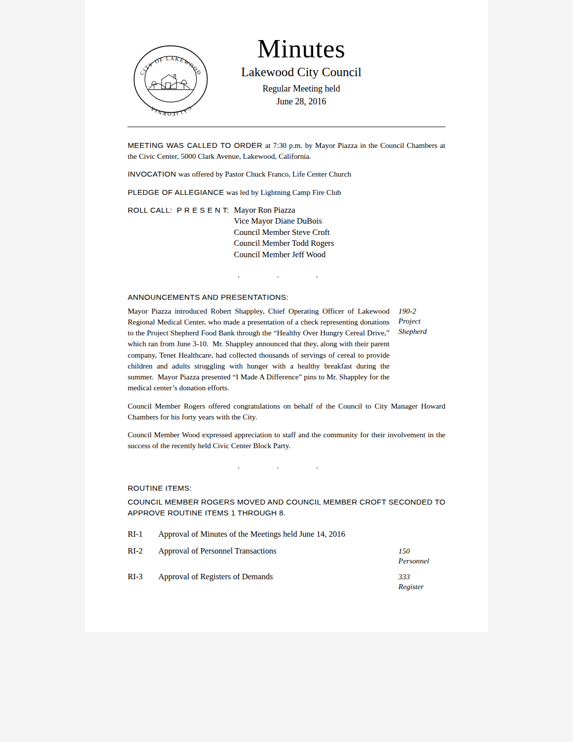City of Lakewood, California seal CITY OF LAKEWOOD CALIFORNIA
Minutes
Lakewood City Council
Regular Meeting held
June 28, 2016
MEETING WAS CALLED TO ORDER at 7:30 p.m. by Mayor Piazza in the Council Chambers at the Civic Center, 5000 Clark Avenue, Lakewood, California.
INVOCATION was offered by Pastor Chuck Franco, Life Center Church
PLEDGE OF ALLEGIANCE was led by Lightning Camp Fire Club
ROLL CALL: P R E S E N T:
Mayor Ron Piazza
Vice Mayor Diane DuBois
Council Member Steve Croft
Council Member Todd Rogers
Council Member Jeff Wood
. . .
ANNOUNCEMENTS AND PRESENTATIONS:
Mayor Piazza introduced Robert Shappley, Chief Operating Officer of Lakewood Regional Medical Center, who made a presentation of a check representing donations to the Project Shepherd Food Bank through the “Healthy Over Hungry Cereal Drive,” which ran from June 3-10. Mr. Shappley announced that they, along with their parent company, Tenet Healthcare, had collected thousands of servings of cereal to provide children and adults struggling with hunger with a healthy breakfast during the summer. Mayor Piazza presented “I Made A Difference” pins to Mr. Shappley for the medical center’s donation efforts.
190-2
Project
Shepherd
Council Member Rogers offered congratulations on behalf of the Council to City Manager Howard Chambers for his forty years with the City.
Council Member Wood expressed appreciation to staff and the community for their involvement in the success of the recently held Civic Center Block Party.
. . .
ROUTINE ITEMS:
COUNCIL MEMBER ROGERS MOVED AND COUNCIL MEMBER CROFT SECONDED TO APPROVE ROUTINE ITEMS 1 THROUGH 8.
RI-1
Approval of Minutes of the Meetings held June 14, 2016
RI-2
Approval of Personnel Transactions
150
Personnel
RI-3
Approval of Registers of Demands
333
Register